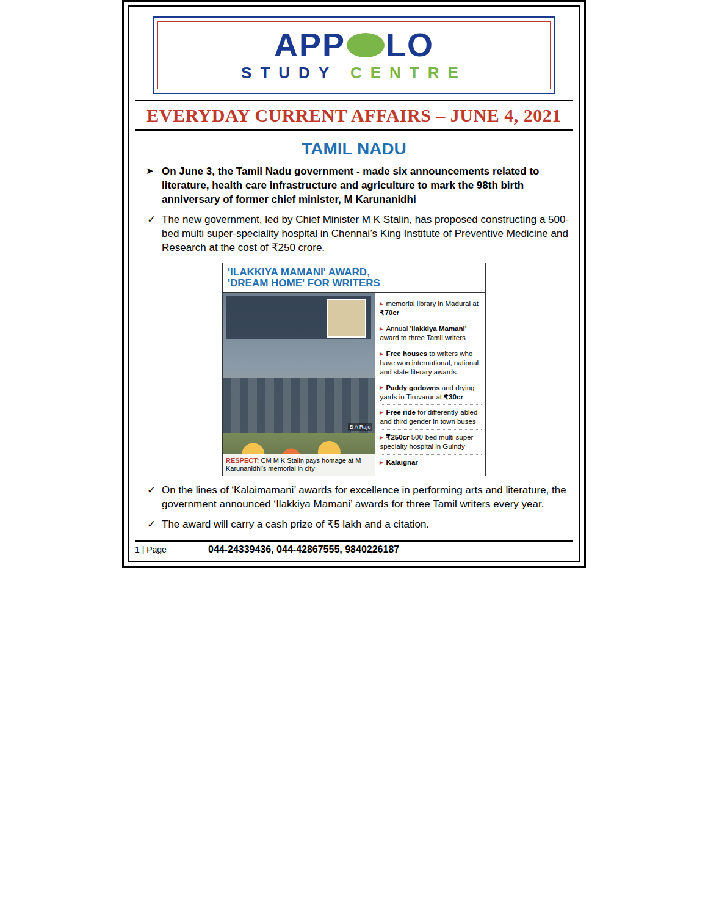APP LO
STUDY CENTRE
EVERYDAY CURRENT AFFAIRS – JUNE 4, 2021
TAMIL NADU
On June 3, the Tamil Nadu government - made six announcements related to literature, health care infrastructure and agriculture to mark the 98th birth anniversary of former chief minister, M Karunanidhi
The new government, led by Chief Minister M K Stalin, has proposed constructing a 500-bed multi super-speciality hospital in Chennai’s King Institute of Preventive Medicine and Research at the cost of ₹250 crore.
'ILAKKIYA MAMANI' AWARD,
'DREAM HOME' FOR WRITERS
B A Raju
RESPECT: CM M K Stalin pays homage at M Karunanidhi's memorial in city
memorial library in Madurai at ₹70cr
Annual 'Ilakkiya Mamani' award to three Tamil writers
Free houses to writers who have won international, national and state literary awards
Paddy godowns and drying yards in Tiruvarur at ₹30cr
Free ride for differently-abled and third gender in town buses
₹250cr 500-bed multi super-specialty hospital in Guindy
Kalaignar
On the lines of ‘Kalaimamani’ awards for excellence in performing arts and literature, the government announced ‘Ilakkiya Mamani’ awards for three Tamil writers every year.
The award will carry a cash prize of ₹5 lakh and a citation.
1 | Page
044-24339436, 044-42867555, 9840226187